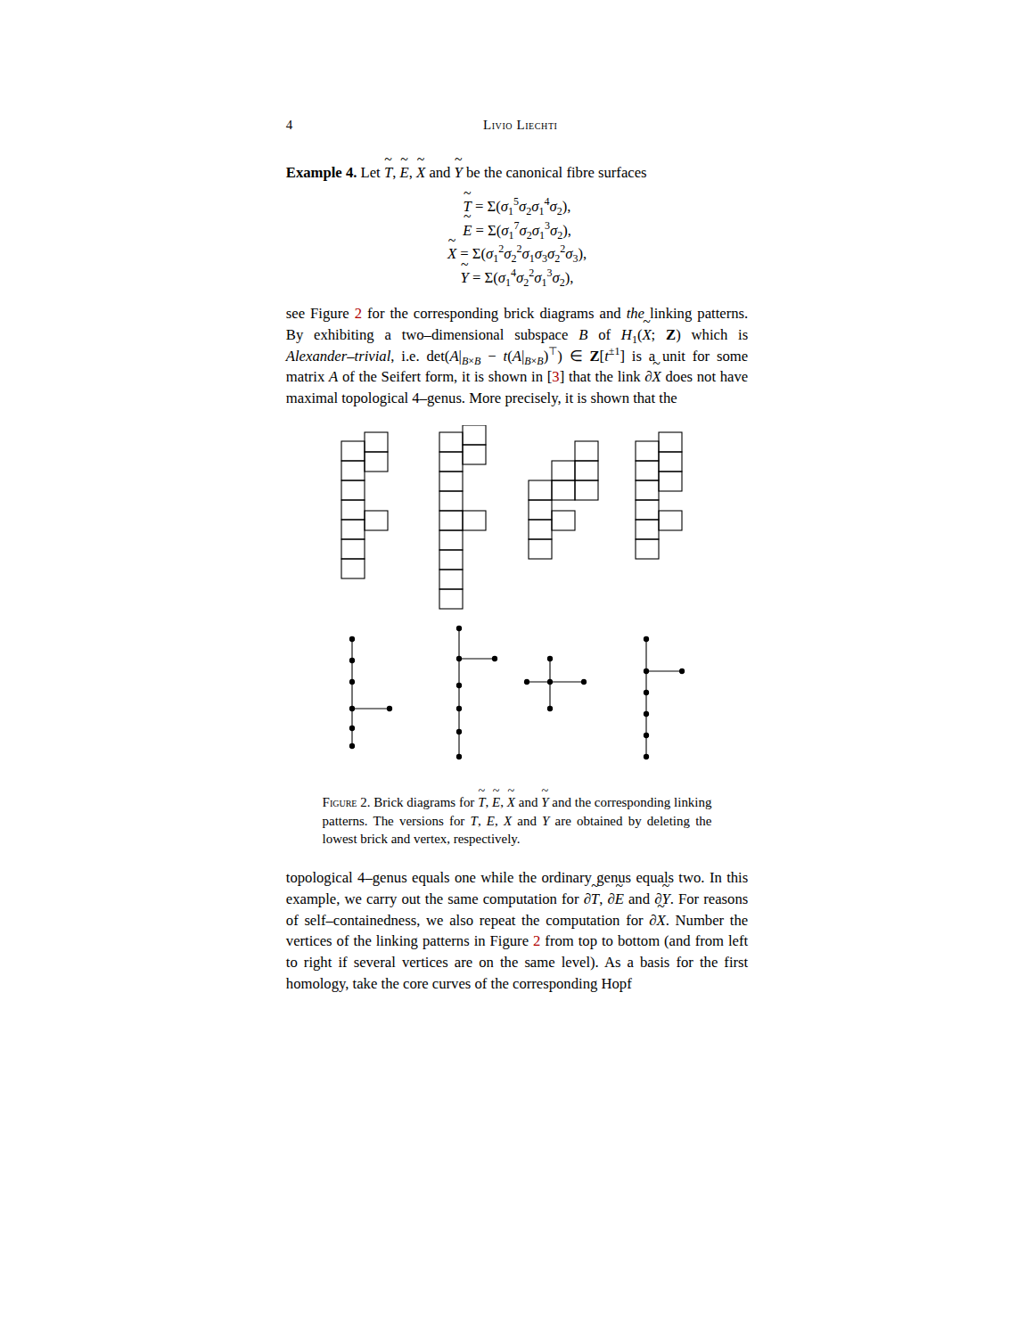4 Livio Liechti
Example 4. Let ~T, ~E, ~X and ~Y be the canonical fibre surfaces
~T = Σ(σ15σ2σ14σ2),
~E = Σ(σ17σ2σ13σ2),
~X = Σ(σ12σ22σ1σ3σ22σ3),
~Y = Σ(σ14σ22σ13σ2),
see Figure 2 for the corresponding brick diagrams and the linking patterns. By exhibiting a two–dimensional subspace B of H1(~X; Z) which is Alexander–trivial, i.e. det(A|B×B − t(A|B×B)⊤) ∈ Z[t±1] is a unit for some matrix A of the Seifert form, it is shown in [3] that the link ∂~X does not have maximal topological 4–genus. More precisely, it is shown that the
Figure 2. Brick diagrams for ~T, ~E, ~X and ~Y and the corresponding linking patterns. The versions for T, E, X and Y are obtained by deleting the lowest brick and vertex, respectively.
topological 4–genus equals one while the ordinary genus equals two. In this example, we carry out the same computation for ∂~T, ∂~E and ∂~Y. For reasons of self–containedness, we also repeat the computation for ∂~X. Number the vertices of the linking patterns in Figure 2 from top to bottom (and from left to right if several vertices are on the same level). As a basis for the first homology, take the core curves of the corresponding Hopf